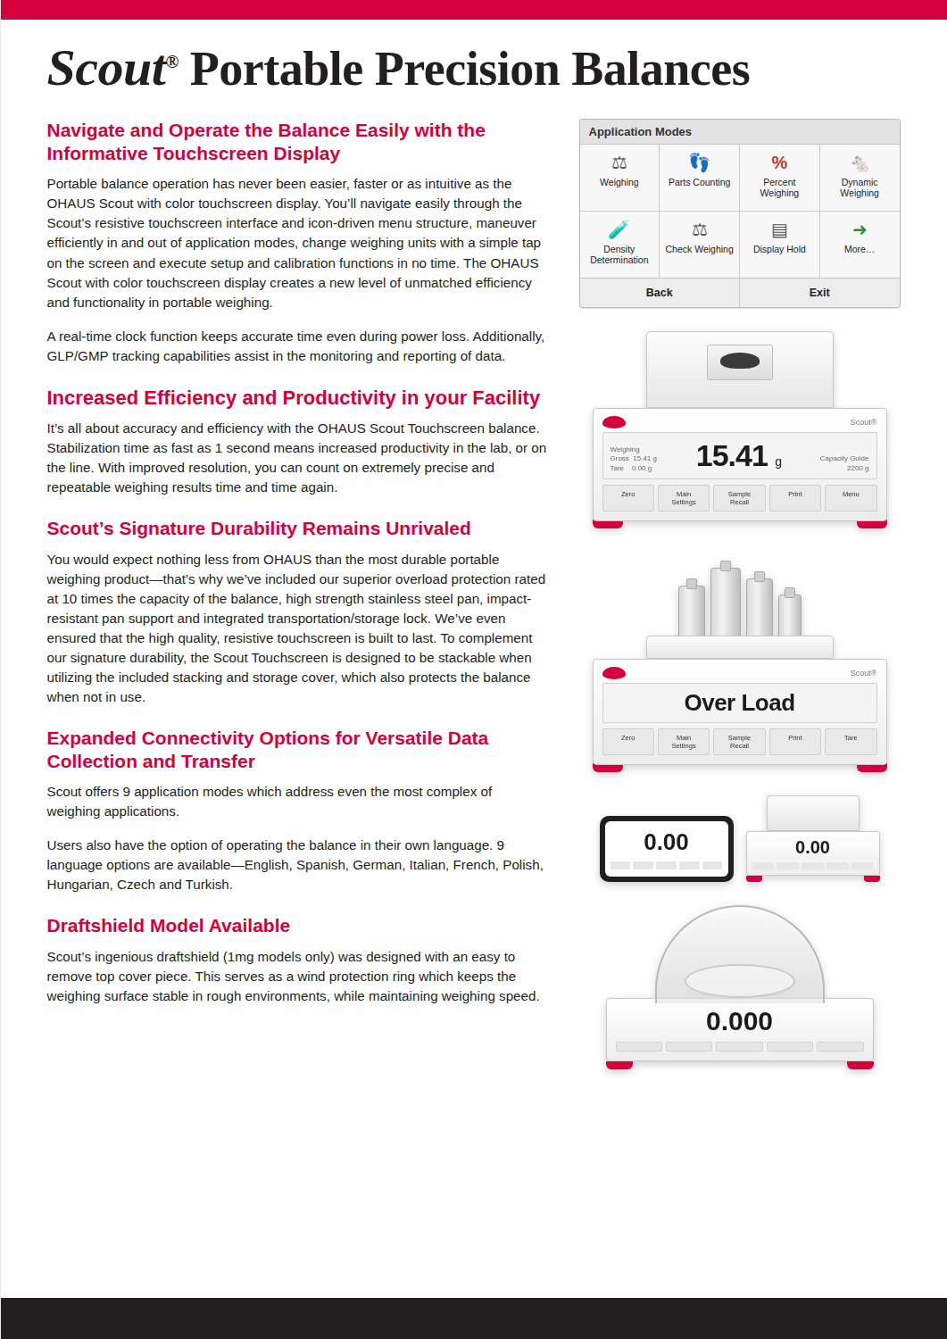Scout® Portable Precision Balances
Navigate and Operate the Balance Easily with the Informative Touchscreen Display
Portable balance operation has never been easier, faster or as intuitive as the OHAUS Scout with color touchscreen display. You’ll navigate easily through the Scout’s resistive touchscreen interface and icon-driven menu structure, maneuver efficiently in and out of application modes, change weighing units with a simple tap on the screen and execute setup and calibration functions in no time. The OHAUS Scout with color touchscreen display creates a new level of unmatched efficiency and functionality in portable weighing.
A real-time clock function keeps accurate time even during power loss. Additionally, GLP/GMP tracking capabilities assist in the monitoring and reporting of data.
Increased Efficiency and Productivity in your Facility
It’s all about accuracy and efficiency with the OHAUS Scout Touchscreen balance. Stabilization time as fast as 1 second means increased productivity in the lab, or on the line. With improved resolution, you can count on extremely precise and repeatable weighing results time and time again.
Scout’s Signature Durability Remains Unrivaled
You would expect nothing less from OHAUS than the most durable portable weighing product—that’s why we’ve included our superior overload protection rated at 10 times the capacity of the balance, high strength stainless steel pan, impact-resistant pan support and integrated transportation/storage lock. We’ve even ensured that the high quality, resistive touchscreen is built to last. To complement our signature durability, the Scout Touchscreen is designed to be stackable when utilizing the included stacking and storage cover, which also protects the balance when not in use.
Expanded Connectivity Options for Versatile Data Collection and Transfer
Scout offers 9 application modes which address even the most complex of weighing applications.
Users also have the option of operating the balance in their own language. 9 language options are available—English, Spanish, German, Italian, French, Polish, Hungarian, Czech and Turkish.
Draftshield Model Available
Scout’s ingenious draftshield (1mg models only) was designed with an easy to remove top cover piece. This serves as a wind protection ring which keeps the weighing surface stable in rough environments, while maintaining weighing speed.
Application Modes
⚖Weighing
👣Parts Counting
% Percent Weighing
🐁Dynamic Weighing
🧪Density Determination
⚖Check Weighing
▤Display Hold
➜More…
Back
Exit
Scout®
Weighing
Gross 15.41 g
Tare 0.00 g
15.41 g
Capacity Guide
2200 g
Zero
Main
Settings
Sample
Recall
Print
Menu
Scout®
Over Load
Zero
Main
Settings
Sample
Recall
Print
Tare
0.00
0.00
0.000